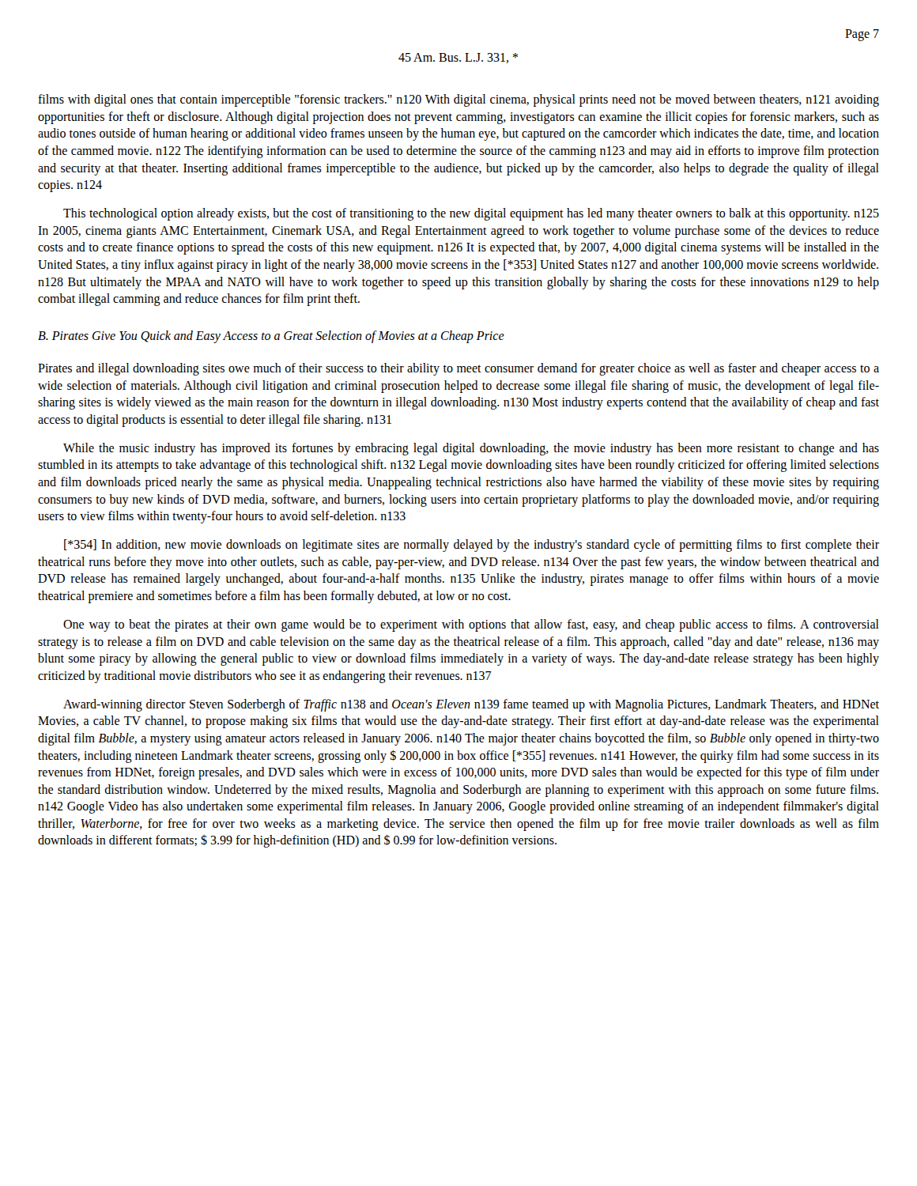Page 7
45 Am. Bus. L.J. 331, *
films with digital ones that contain imperceptible "forensic trackers." n120 With digital cinema, physical prints need not be moved between theaters, n121 avoiding opportunities for theft or disclosure. Although digital projection does not prevent camming, investigators can examine the illicit copies for forensic markers, such as audio tones outside of human hearing or additional video frames unseen by the human eye, but captured on the camcorder which indicates the date, time, and location of the cammed movie. n122 The identifying information can be used to determine the source of the camming n123 and may aid in efforts to improve film protection and security at that theater. Inserting additional frames imperceptible to the audience, but picked up by the camcorder, also helps to degrade the quality of illegal copies. n124
This technological option already exists, but the cost of transitioning to the new digital equipment has led many theater owners to balk at this opportunity. n125 In 2005, cinema giants AMC Entertainment, Cinemark USA, and Regal Entertainment agreed to work together to volume purchase some of the devices to reduce costs and to create finance options to spread the costs of this new equipment. n126 It is expected that, by 2007, 4,000 digital cinema systems will be installed in the United States, a tiny influx against piracy in light of the nearly 38,000 movie screens in the [*353] United States n127 and another 100,000 movie screens worldwide. n128 But ultimately the MPAA and NATO will have to work together to speed up this transition globally by sharing the costs for these innovations n129 to help combat illegal camming and reduce chances for film print theft.
B. Pirates Give You Quick and Easy Access to a Great Selection of Movies at a Cheap Price
Pirates and illegal downloading sites owe much of their success to their ability to meet consumer demand for greater choice as well as faster and cheaper access to a wide selection of materials. Although civil litigation and criminal prosecution helped to decrease some illegal file sharing of music, the development of legal file-sharing sites is widely viewed as the main reason for the downturn in illegal downloading. n130 Most industry experts contend that the availability of cheap and fast access to digital products is essential to deter illegal file sharing. n131
While the music industry has improved its fortunes by embracing legal digital downloading, the movie industry has been more resistant to change and has stumbled in its attempts to take advantage of this technological shift. n132 Legal movie downloading sites have been roundly criticized for offering limited selections and film downloads priced nearly the same as physical media. Unappealing technical restrictions also have harmed the viability of these movie sites by requiring consumers to buy new kinds of DVD media, software, and burners, locking users into certain proprietary platforms to play the downloaded movie, and/or requiring users to view films within twenty-four hours to avoid self-deletion. n133
[*354] In addition, new movie downloads on legitimate sites are normally delayed by the industry's standard cycle of permitting films to first complete their theatrical runs before they move into other outlets, such as cable, pay-per-view, and DVD release. n134 Over the past few years, the window between theatrical and DVD release has remained largely unchanged, about four-and-a-half months. n135 Unlike the industry, pirates manage to offer films within hours of a movie theatrical premiere and sometimes before a film has been formally debuted, at low or no cost.
One way to beat the pirates at their own game would be to experiment with options that allow fast, easy, and cheap public access to films. A controversial strategy is to release a film on DVD and cable television on the same day as the theatrical release of a film. This approach, called "day and date" release, n136 may blunt some piracy by allowing the general public to view or download films immediately in a variety of ways. The day-and-date release strategy has been highly criticized by traditional movie distributors who see it as endangering their revenues. n137
Award-winning director Steven Soderbergh of Traffic n138 and Ocean's Eleven n139 fame teamed up with Magnolia Pictures, Landmark Theaters, and HDNet Movies, a cable TV channel, to propose making six films that would use the day-and-date strategy. Their first effort at day-and-date release was the experimental digital film Bubble, a mystery using amateur actors released in January 2006. n140 The major theater chains boycotted the film, so Bubble only opened in thirty-two theaters, including nineteen Landmark theater screens, grossing only $ 200,000 in box office [*355] revenues. n141 However, the quirky film had some success in its revenues from HDNet, foreign presales, and DVD sales which were in excess of 100,000 units, more DVD sales than would be expected for this type of film under the standard distribution window. Undeterred by the mixed results, Magnolia and Soderburgh are planning to experiment with this approach on some future films. n142 Google Video has also undertaken some experimental film releases. In January 2006, Google provided online streaming of an independent filmmaker's digital thriller, Waterborne, for free for over two weeks as a marketing device. The service then opened the film up for free movie trailer downloads as well as film downloads in different formats; $ 3.99 for high-definition (HD) and $ 0.99 for low-definition versions.